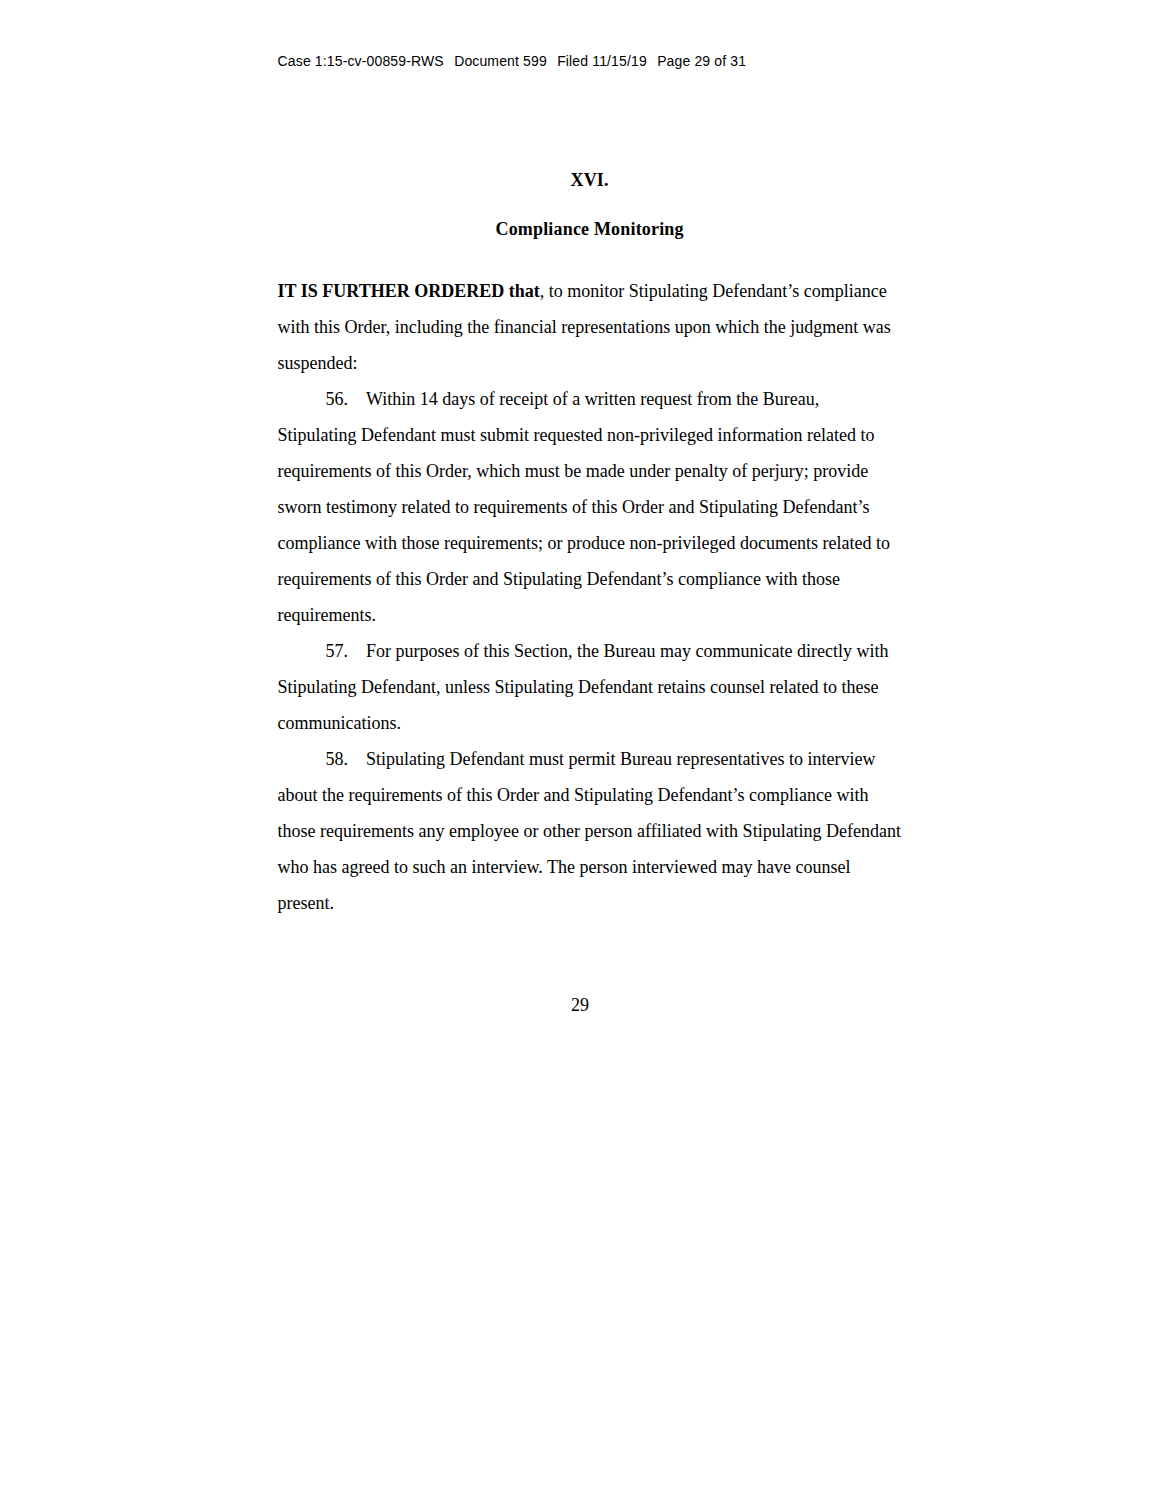Case 1:15-cv-00859-RWS Document 599 Filed 11/15/19 Page 29 of 31
XVI.
Compliance Monitoring
IT IS FURTHER ORDERED that, to monitor Stipulating Defendant’s compliance with this Order, including the financial representations upon which the judgment was suspended:
56. Within 14 days of receipt of a written request from the Bureau, Stipulating Defendant must submit requested non-privileged information related to requirements of this Order, which must be made under penalty of perjury; provide sworn testimony related to requirements of this Order and Stipulating Defendant’s compliance with those requirements; or produce non-privileged documents related to requirements of this Order and Stipulating Defendant’s compliance with those requirements.
57. For purposes of this Section, the Bureau may communicate directly with Stipulating Defendant, unless Stipulating Defendant retains counsel related to these communications.
58. Stipulating Defendant must permit Bureau representatives to interview about the requirements of this Order and Stipulating Defendant’s compliance with those requirements any employee or other person affiliated with Stipulating Defendant who has agreed to such an interview. The person interviewed may have counsel present.
29